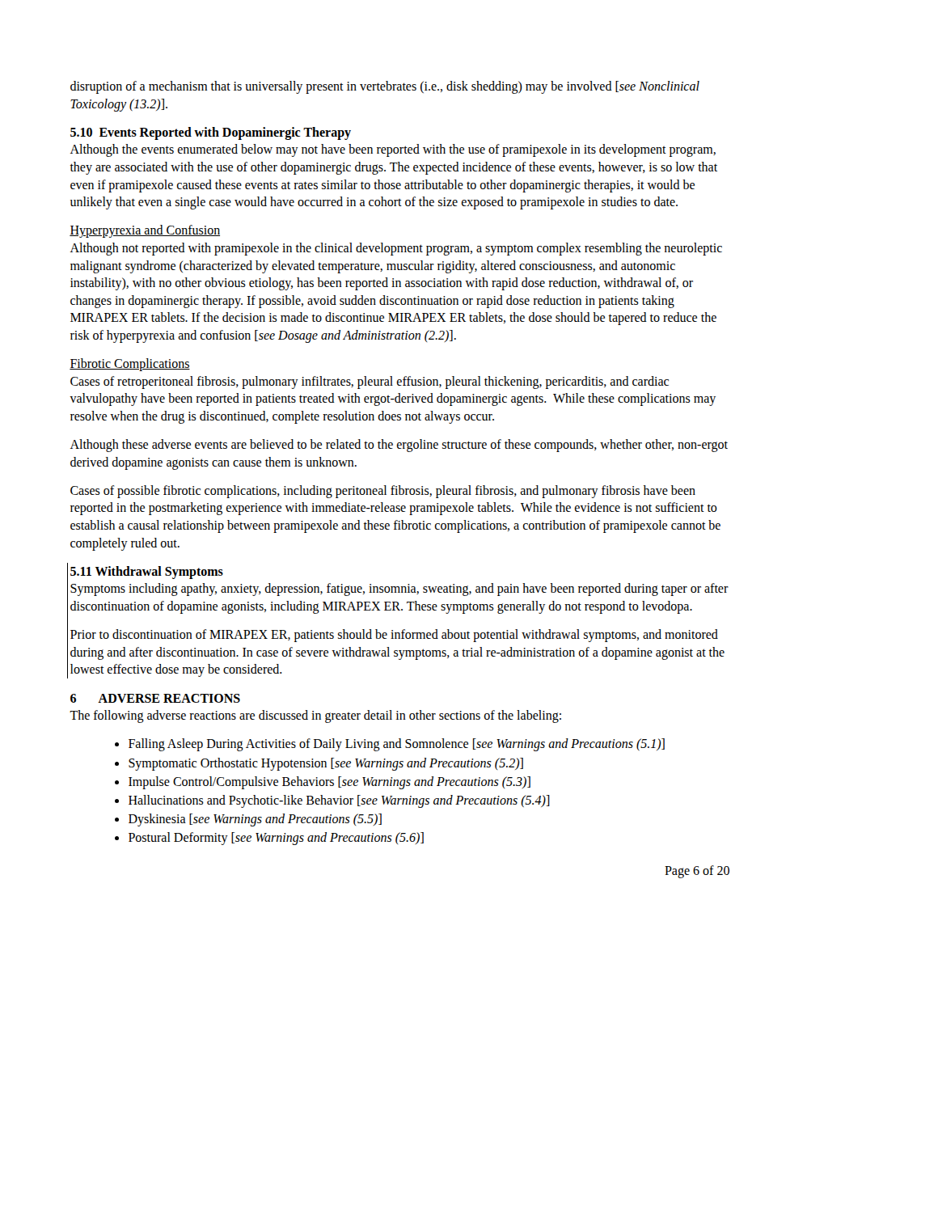disruption of a mechanism that is universally present in vertebrates (i.e., disk shedding) may be involved [see Nonclinical Toxicology (13.2)].
5.10 Events Reported with Dopaminergic Therapy
Although the events enumerated below may not have been reported with the use of pramipexole in its development program, they are associated with the use of other dopaminergic drugs. The expected incidence of these events, however, is so low that even if pramipexole caused these events at rates similar to those attributable to other dopaminergic therapies, it would be unlikely that even a single case would have occurred in a cohort of the size exposed to pramipexole in studies to date.
Hyperpyrexia and Confusion
Although not reported with pramipexole in the clinical development program, a symptom complex resembling the neuroleptic malignant syndrome (characterized by elevated temperature, muscular rigidity, altered consciousness, and autonomic instability), with no other obvious etiology, has been reported in association with rapid dose reduction, withdrawal of, or changes in dopaminergic therapy. If possible, avoid sudden discontinuation or rapid dose reduction in patients taking MIRAPEX ER tablets. If the decision is made to discontinue MIRAPEX ER tablets, the dose should be tapered to reduce the risk of hyperpyrexia and confusion [see Dosage and Administration (2.2)].
Fibrotic Complications
Cases of retroperitoneal fibrosis, pulmonary infiltrates, pleural effusion, pleural thickening, pericarditis, and cardiac valvulopathy have been reported in patients treated with ergot-derived dopaminergic agents. While these complications may resolve when the drug is discontinued, complete resolution does not always occur.
Although these adverse events are believed to be related to the ergoline structure of these compounds, whether other, non-ergot derived dopamine agonists can cause them is unknown.
Cases of possible fibrotic complications, including peritoneal fibrosis, pleural fibrosis, and pulmonary fibrosis have been reported in the postmarketing experience with immediate-release pramipexole tablets. While the evidence is not sufficient to establish a causal relationship between pramipexole and these fibrotic complications, a contribution of pramipexole cannot be completely ruled out.
5.11 Withdrawal Symptoms
Symptoms including apathy, anxiety, depression, fatigue, insomnia, sweating, and pain have been reported during taper or after discontinuation of dopamine agonists, including MIRAPEX ER. These symptoms generally do not respond to levodopa.
Prior to discontinuation of MIRAPEX ER, patients should be informed about potential withdrawal symptoms, and monitored during and after discontinuation. In case of severe withdrawal symptoms, a trial re-administration of a dopamine agonist at the lowest effective dose may be considered.
6 ADVERSE REACTIONS
The following adverse reactions are discussed in greater detail in other sections of the labeling:
Falling Asleep During Activities of Daily Living and Somnolence [see Warnings and Precautions (5.1)]
Symptomatic Orthostatic Hypotension [see Warnings and Precautions (5.2)]
Impulse Control/Compulsive Behaviors [see Warnings and Precautions (5.3)]
Hallucinations and Psychotic-like Behavior [see Warnings and Precautions (5.4)]
Dyskinesia [see Warnings and Precautions (5.5)]
Postural Deformity [see Warnings and Precautions (5.6)]
Page 6 of 20